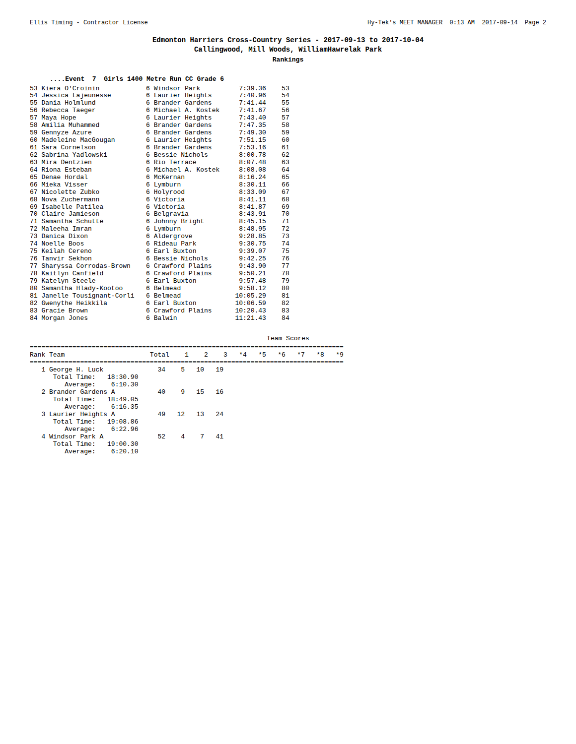Ellis Timing - Contractor License Hy-Tek's MEET MANAGER 0:13 AM 2017-09-14 Page 2
Edmonton Harriers Cross-Country Series - 2017-09-13 to 2017-10-04
Callingwood, Mill Woods, WilliamHawrelak Park
Rankings
....Event 7 Girls 1400 Metre Run CC Grade 6
53 Kiera O'Croinin            6 Windsor Park          7:39.36    53
54 Jessica Lajeunesse         6 Laurier Heights       7:40.96    54
55 Dania Holmlund             6 Brander Gardens       7:41.44    55
56 Rebecca Taeger             6 Michael A. Kostek     7:41.67    56
57 Maya Hope                  6 Laurier Heights       7:43.40    57
58 Amilia Muhammed            6 Brander Gardens       7:47.35    58
59 Gennyze Azure              6 Brander Gardens       7:49.30    59
60 Madeleine MacGougan        6 Laurier Heights       7:51.15    60
61 Sara Cornelson             6 Brander Gardens       7:53.16    61
62 Sabrina Yadlowski          6 Bessie Nichols        8:00.78    62
63 Mira Dentzien              6 Rio Terrace           8:07.48    63
64 Riona Esteban              6 Michael A. Kostek     8:08.08    64
65 Denae Hordal               6 McKernan              8:16.24    65
66 Mieka Visser               6 Lymburn               8:30.11    66
67 Nicolette Zubko            6 Holyrood              8:33.09    67
68 Nova Zuchermann            6 Victoria              8:41.11    68
69 Isabelle Patilea           6 Victoria              8:41.87    69
70 Claire Jamieson            6 Belgravia             8:43.91    70
71 Samantha Schutte           6 Johnny Bright         8:45.15    71
72 Maleeha Imran              6 Lymburn               8:48.95    72
73 Danica Dixon               6 Aldergrove            9:28.85    73
74 Noelle Boos                6 Rideau Park           9:30.75    74
75 Keilah Cereno              6 Earl Buxton           9:39.07    75
76 Tanvir Sekhon              6 Bessie Nichols        9:42.25    76
77 Sharyssa Corrodas-Brown    6 Crawford Plains       9:43.90    77
78 Kaitlyn Canfield           6 Crawford Plains       9:50.21    78
79 Katelyn Steele             6 Earl Buxton           9:57.48    79
80 Samantha Hlady-Kootoo      6 Belmead               9:58.12    80
81 Janelle Tousignant-Corli   6 Belmead              10:05.29    81
82 Gwenythe Heikkila          6 Earl Buxton          10:06.59    82
83 Gracie Brown               6 Crawford Plains      10:20.43    83
84 Morgan Jones               6 Balwin               11:21.43    84
Team Scores
=================================================================================
Rank Team                      Total    1    2    3   *4   *5   *6   *7   *8   *9
=================================================================================
   1 George H. Luck              34    5   10   19
      Total Time:   18:30.90
         Average:    6:10.30
   2 Brander Gardens A           40    9   15   16
      Total Time:   18:49.05
         Average:    6:16.35
   3 Laurier Heights A           49   12   13   24
      Total Time:   19:08.86
         Average:    6:22.96
   4 Windsor Park A              52    4    7   41
      Total Time:   19:00.30
         Average:    6:20.10